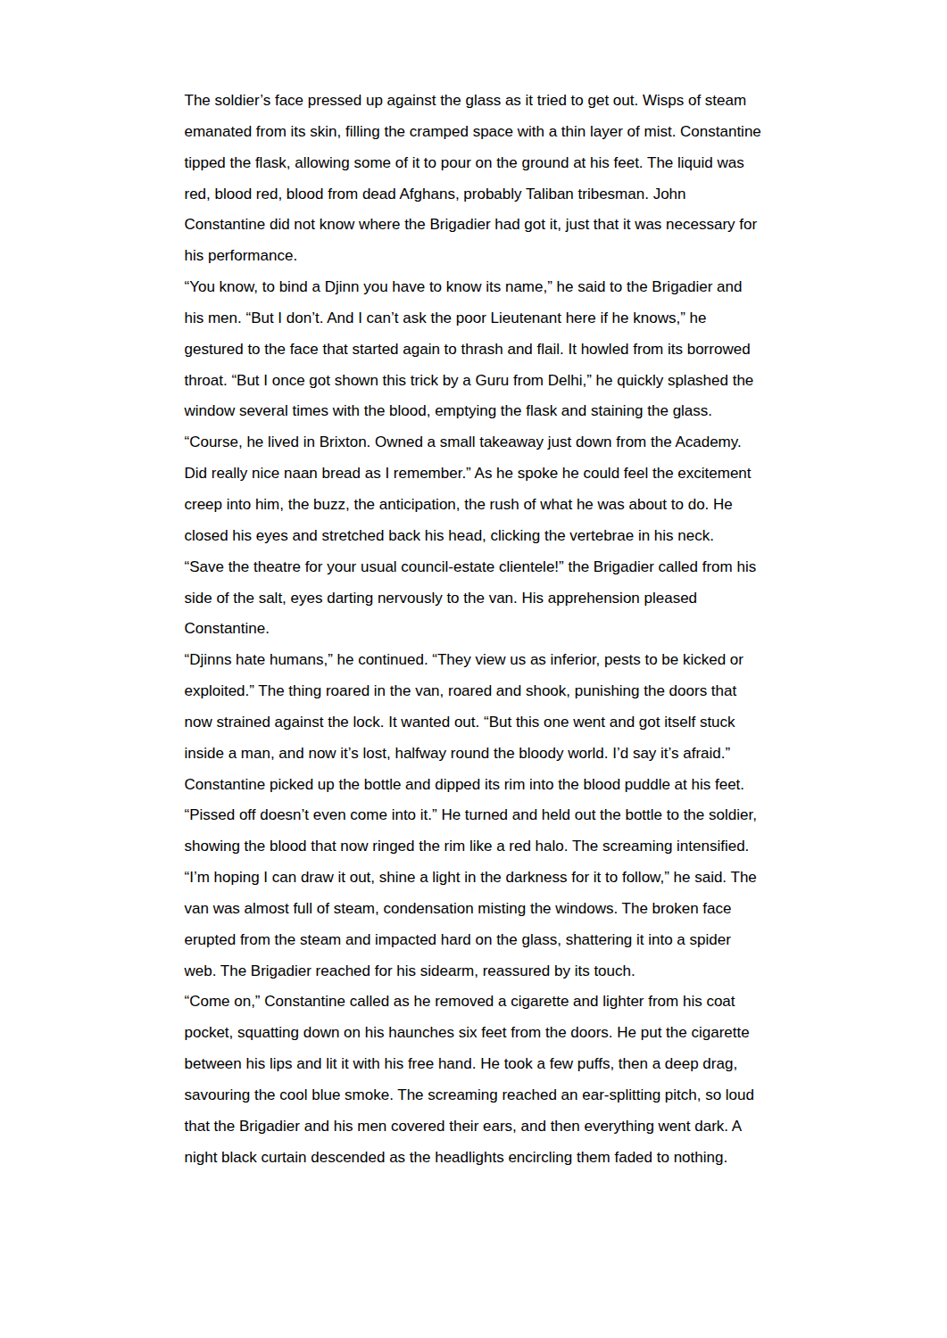The soldier’s face pressed up against the glass as it tried to get out. Wisps of steam emanated from its skin, filling the cramped space with a thin layer of mist. Constantine tipped the flask, allowing some of it to pour on the ground at his feet. The liquid was red, blood red, blood from dead Afghans, probably Taliban tribesman. John Constantine did not know where the Brigadier had got it, just that it was necessary for his performance.
“You know, to bind a Djinn you have to know its name,” he said to the Brigadier and his men. “But I don’t. And I can’t ask the poor Lieutenant here if he knows,” he gestured to the face that started again to thrash and flail. It howled from its borrowed throat. “But I once got shown this trick by a Guru from Delhi,” he quickly splashed the window several times with the blood, emptying the flask and staining the glass. “Course, he lived in Brixton. Owned a small takeaway just down from the Academy. Did really nice naan bread as I remember.” As he spoke he could feel the excitement creep into him, the buzz, the anticipation, the rush of what he was about to do. He closed his eyes and stretched back his head, clicking the vertebrae in his neck.
“Save the theatre for your usual council-estate clientele!” the Brigadier called from his side of the salt, eyes darting nervously to the van. His apprehension pleased Constantine.
“Djinns hate humans,” he continued. “They view us as inferior, pests to be kicked or exploited.” The thing roared in the van, roared and shook, punishing the doors that now strained against the lock. It wanted out. “But this one went and got itself stuck inside a man, and now it’s lost, halfway round the bloody world. I’d say it’s afraid.” Constantine picked up the bottle and dipped its rim into the blood puddle at his feet. “Pissed off doesn’t even come into it.” He turned and held out the bottle to the soldier, showing the blood that now ringed the rim like a red halo. The screaming intensified.
“I’m hoping I can draw it out, shine a light in the darkness for it to follow,” he said. The van was almost full of steam, condensation misting the windows. The broken face erupted from the steam and impacted hard on the glass, shattering it into a spider web. The Brigadier reached for his sidearm, reassured by its touch.
“Come on,” Constantine called as he removed a cigarette and lighter from his coat pocket, squatting down on his haunches six feet from the doors. He put the cigarette between his lips and lit it with his free hand. He took a few puffs, then a deep drag, savouring the cool blue smoke. The screaming reached an ear-splitting pitch, so loud that the Brigadier and his men covered their ears, and then everything went dark. A night black curtain descended as the headlights encircling them faded to nothing.